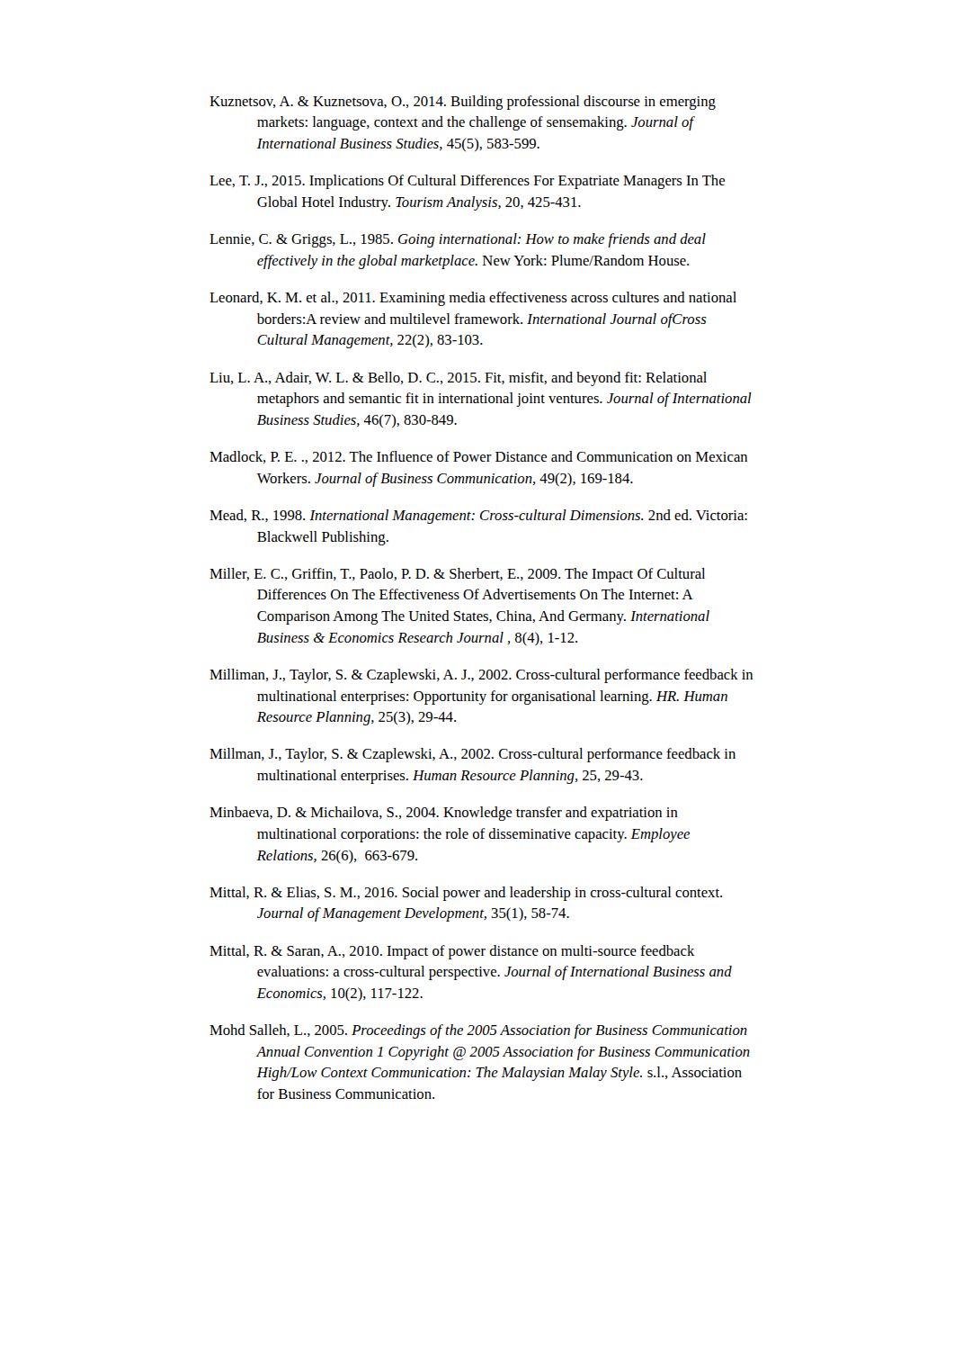Kuznetsov, A. & Kuznetsova, O., 2014. Building professional discourse in emerging markets: language, context and the challenge of sensemaking. Journal of International Business Studies, 45(5), 583-599.
Lee, T. J., 2015. Implications Of Cultural Differences For Expatriate Managers In The Global Hotel Industry. Tourism Analysis, 20, 425-431.
Lennie, C. & Griggs, L., 1985. Going international: How to make friends and deal effectively in the global marketplace. New York: Plume/Random House.
Leonard, K. M. et al., 2011. Examining media effectiveness across cultures and national borders:A review and multilevel framework. International Journal ofCross Cultural Management, 22(2), 83-103.
Liu, L. A., Adair, W. L. & Bello, D. C., 2015. Fit, misfit, and beyond fit: Relational metaphors and semantic fit in international joint ventures. Journal of International Business Studies, 46(7), 830-849.
Madlock, P. E. ., 2012. The Influence of Power Distance and Communication on Mexican Workers. Journal of Business Communication, 49(2), 169-184.
Mead, R., 1998. International Management: Cross-cultural Dimensions. 2nd ed. Victoria: Blackwell Publishing.
Miller, E. C., Griffin, T., Paolo, P. D. & Sherbert, E., 2009. The Impact Of Cultural Differences On The Effectiveness Of Advertisements On The Internet: A Comparison Among The United States, China, And Germany. International Business & Economics Research Journal , 8(4), 1-12.
Milliman, J., Taylor, S. & Czaplewski, A. J., 2002. Cross-cultural performance feedback in multinational enterprises: Opportunity for organisational learning. HR. Human Resource Planning, 25(3), 29-44.
Millman, J., Taylor, S. & Czaplewski, A., 2002. Cross-cultural performance feedback in multinational enterprises. Human Resource Planning, 25, 29-43.
Minbaeva, D. & Michailova, S., 2004. Knowledge transfer and expatriation in multinational corporations: the role of disseminative capacity. Employee Relations, 26(6), 663-679.
Mittal, R. & Elias, S. M., 2016. Social power and leadership in cross-cultural context. Journal of Management Development, 35(1), 58-74.
Mittal, R. & Saran, A., 2010. Impact of power distance on multi-source feedback evaluations: a cross-cultural perspective. Journal of International Business and Economics, 10(2), 117-122.
Mohd Salleh, L., 2005. Proceedings of the 2005 Association for Business Communication Annual Convention 1 Copyright @ 2005 Association for Business Communication High/Low Context Communication: The Malaysian Malay Style. s.l., Association for Business Communication.